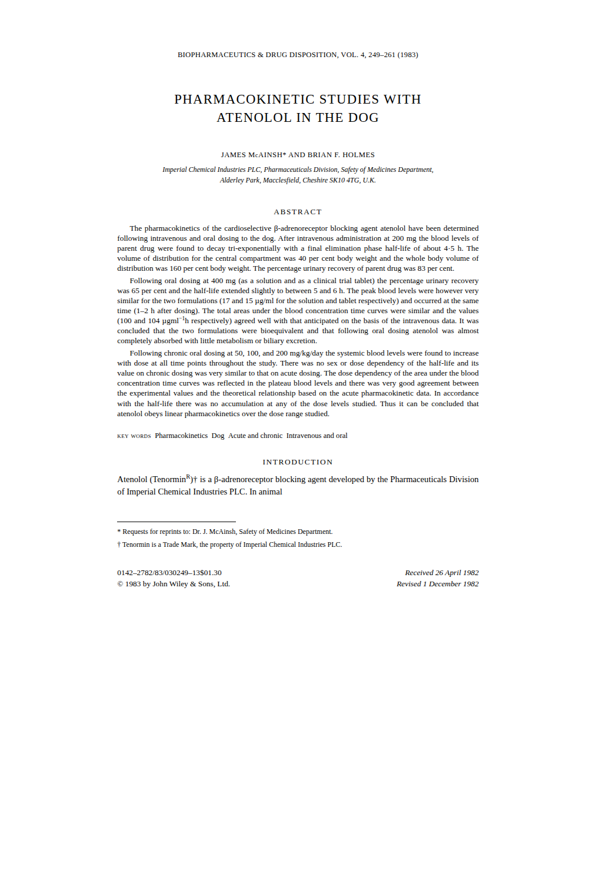BIOPHARMACEUTICS & DRUG DISPOSITION, VOL. 4, 249–261 (1983)
PHARMACOKINETIC STUDIES WITH
ATENOLOL IN THE DOG
JAMES Mc AINSH* AND BRIAN F. HOLMES
Imperial Chemical Industries PLC, Pharmaceuticals Division, Safety of Medicines Department,
Alderley Park, Macclesfield, Cheshire SK10 4TG, U.K.
ABSTRACT
The pharmacokinetics of the cardioselective β-adrenoreceptor blocking agent atenolol have been determined following intravenous and oral dosing to the dog. After intravenous administration at 200 mg the blood levels of parent drug were found to decay tri-exponentially with a final elimination phase half-life of about 4·5 h. The volume of distribution for the central compartment was 40 per cent body weight and the whole body volume of distribution was 160 per cent body weight. The percentage urinary recovery of parent drug was 83 per cent.
Following oral dosing at 400 mg (as a solution and as a clinical trial tablet) the percentage urinary recovery was 65 per cent and the half-life extended slightly to between 5 and 6 h. The peak blood levels were however very similar for the two formulations (17 and 15 µg/ml for the solution and tablet respectively) and occurred at the same time (1–2 h after dosing). The total areas under the blood concentration time curves were similar and the values (100 and 104 µgml−1h respectively) agreed well with that anticipated on the basis of the intravenous data. It was concluded that the two formulations were bioequivalent and that following oral dosing atenolol was almost completely absorbed with little metabolism or biliary excretion.
Following chronic oral dosing at 50, 100, and 200 mg/kg/day the systemic blood levels were found to increase with dose at all time points throughout the study. There was no sex or dose dependency of the half-life and its value on chronic dosing was very similar to that on acute dosing. The dose dependency of the area under the blood concentration time curves was reflected in the plateau blood levels and there was very good agreement between the experimental values and the theoretical relationship based on the acute pharmacokinetic data. In accordance with the half-life there was no accumulation at any of the dose levels studied. Thus it can be concluded that atenolol obeys linear pharmacokinetics over the dose range studied.
key words Pharmacokinetics Dog Acute and chronic Intravenous and oral
INTRODUCTION
Atenolol (TenorminR)† is a β-adrenoreceptor blocking agent developed by the Pharmaceuticals Division of Imperial Chemical Industries PLC. In animal
* Requests for reprints to: Dr. J. McAinsh, Safety of Medicines Department.
† Tenormin is a Trade Mark, the property of Imperial Chemical Industries PLC.
0142–2782/83/030249–13$01.30
© 1983 by John Wiley & Sons, Ltd.
Received 26 April 1982
Revised 1 December 1982